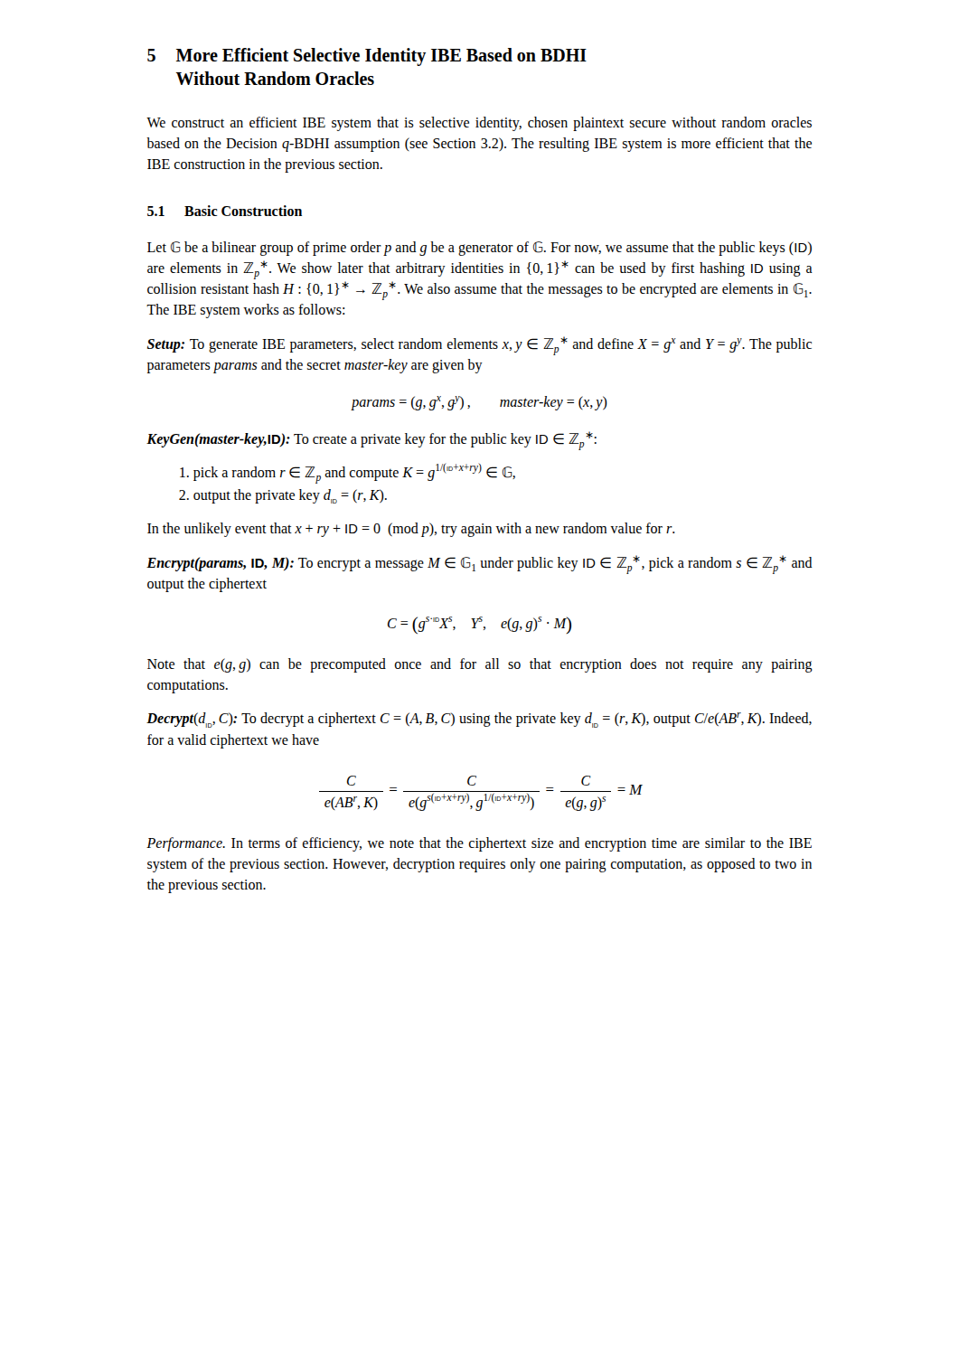5 More Efficient Selective Identity IBE Based on BDHI
Without Random Oracles
We construct an efficient IBE system that is selective identity, chosen plaintext secure without random oracles based on the Decision q-BDHI assumption (see Section 3.2). The resulting IBE system is more efficient that the IBE construction in the previous section.
5.1 Basic Construction
Let 𝔾 be a bilinear group of prime order p and g be a generator of 𝔾. For now, we assume that the public keys (ID) are elements in ℤp∗. We show later that arbitrary identities in {0, 1}∗ can be used by first hashing ID using a collision resistant hash H : {0, 1}∗ → ℤp∗. We also assume that the messages to be encrypted are elements in 𝔾1. The IBE system works as follows:
Setup: To generate IBE parameters, select random elements x, y ∈ ℤp∗ and define X = gx and Y = gy. The public parameters params and the secret master-key are given by
params = (g, gx, gy) ,  master-key = (x, y)
KeyGen(master-key, ID): To create a private key for the public key ID ∈ ℤp∗:
pick a random r ∈ ℤp and compute K = g1/(ID+x+ry) ∈ 𝔾,
output the private key dID = (r, K).
In the unlikely event that x + ry + ID = 0 (mod p), try again with a new random value for r.
Encrypt(params, ID, M): To encrypt a message M ∈ 𝔾1 under public key ID ∈ ℤp∗, pick a random s ∈ ℤp∗ and output the ciphertext
C = (gs·IDXs, Ys, e(g, g)s · M)
Note that e(g, g) can be precomputed once and for all so that encryption does not require any pairing computations.
Decrypt(dID, C): To decrypt a ciphertext C = (A, B, C) using the private key dID = (r, K), output C/e(ABr, K). Indeed, for a valid ciphertext we have
Ce(ABr, K) = Ce(gs(ID+x+ry), g1/(ID+x+ry)) = Ce(g, g)s = M
Performance. In terms of efficiency, we note that the ciphertext size and encryption time are similar to the IBE system of the previous section. However, decryption requires only one pairing computation, as opposed to two in the previous section.